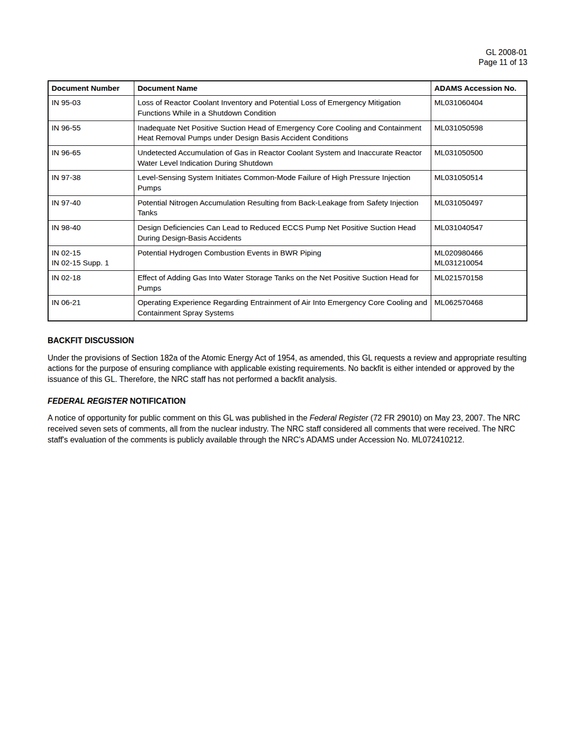GL 2008-01
Page 11 of 13
| Document Number | Document Name | ADAMS Accession No. |
| --- | --- | --- |
| IN 95-03 | Loss of Reactor Coolant Inventory and Potential Loss of Emergency Mitigation Functions While in a Shutdown Condition | ML031060404 |
| IN 96-55 | Inadequate Net Positive Suction Head of Emergency Core Cooling and Containment Heat Removal Pumps under Design Basis Accident Conditions | ML031050598 |
| IN 96-65 | Undetected Accumulation of Gas in Reactor Coolant System and Inaccurate Reactor Water Level Indication During Shutdown | ML031050500 |
| IN 97-38 | Level-Sensing System Initiates Common-Mode Failure of High Pressure Injection Pumps | ML031050514 |
| IN 97-40 | Potential Nitrogen Accumulation Resulting from Back-Leakage from Safety Injection Tanks | ML031050497 |
| IN 98-40 | Design Deficiencies Can Lead to Reduced ECCS Pump Net Positive Suction Head During Design-Basis Accidents | ML031040547 |
| IN 02-15 IN 02-15 Supp. 1 | Potential Hydrogen Combustion Events in BWR Piping | ML020980466 ML031210054 |
| IN 02-18 | Effect of Adding Gas Into Water Storage Tanks on the Net Positive Suction Head for Pumps | ML021570158 |
| IN 06-21 | Operating Experience Regarding Entrainment of Air Into Emergency Core Cooling and Containment Spray Systems | ML062570468 |
BACKFIT DISCUSSION
Under the provisions of Section 182a of the Atomic Energy Act of 1954, as amended, this GL requests a review and appropriate resulting actions for the purpose of ensuring compliance with applicable existing requirements. No backfit is either intended or approved by the issuance of this GL. Therefore, the NRC staff has not performed a backfit analysis.
FEDERAL REGISTER NOTIFICATION
A notice of opportunity for public comment on this GL was published in the Federal Register (72 FR 29010) on May 23, 2007. The NRC received seven sets of comments, all from the nuclear industry. The NRC staff considered all comments that were received. The NRC staff's evaluation of the comments is publicly available through the NRC's ADAMS under Accession No. ML072410212.